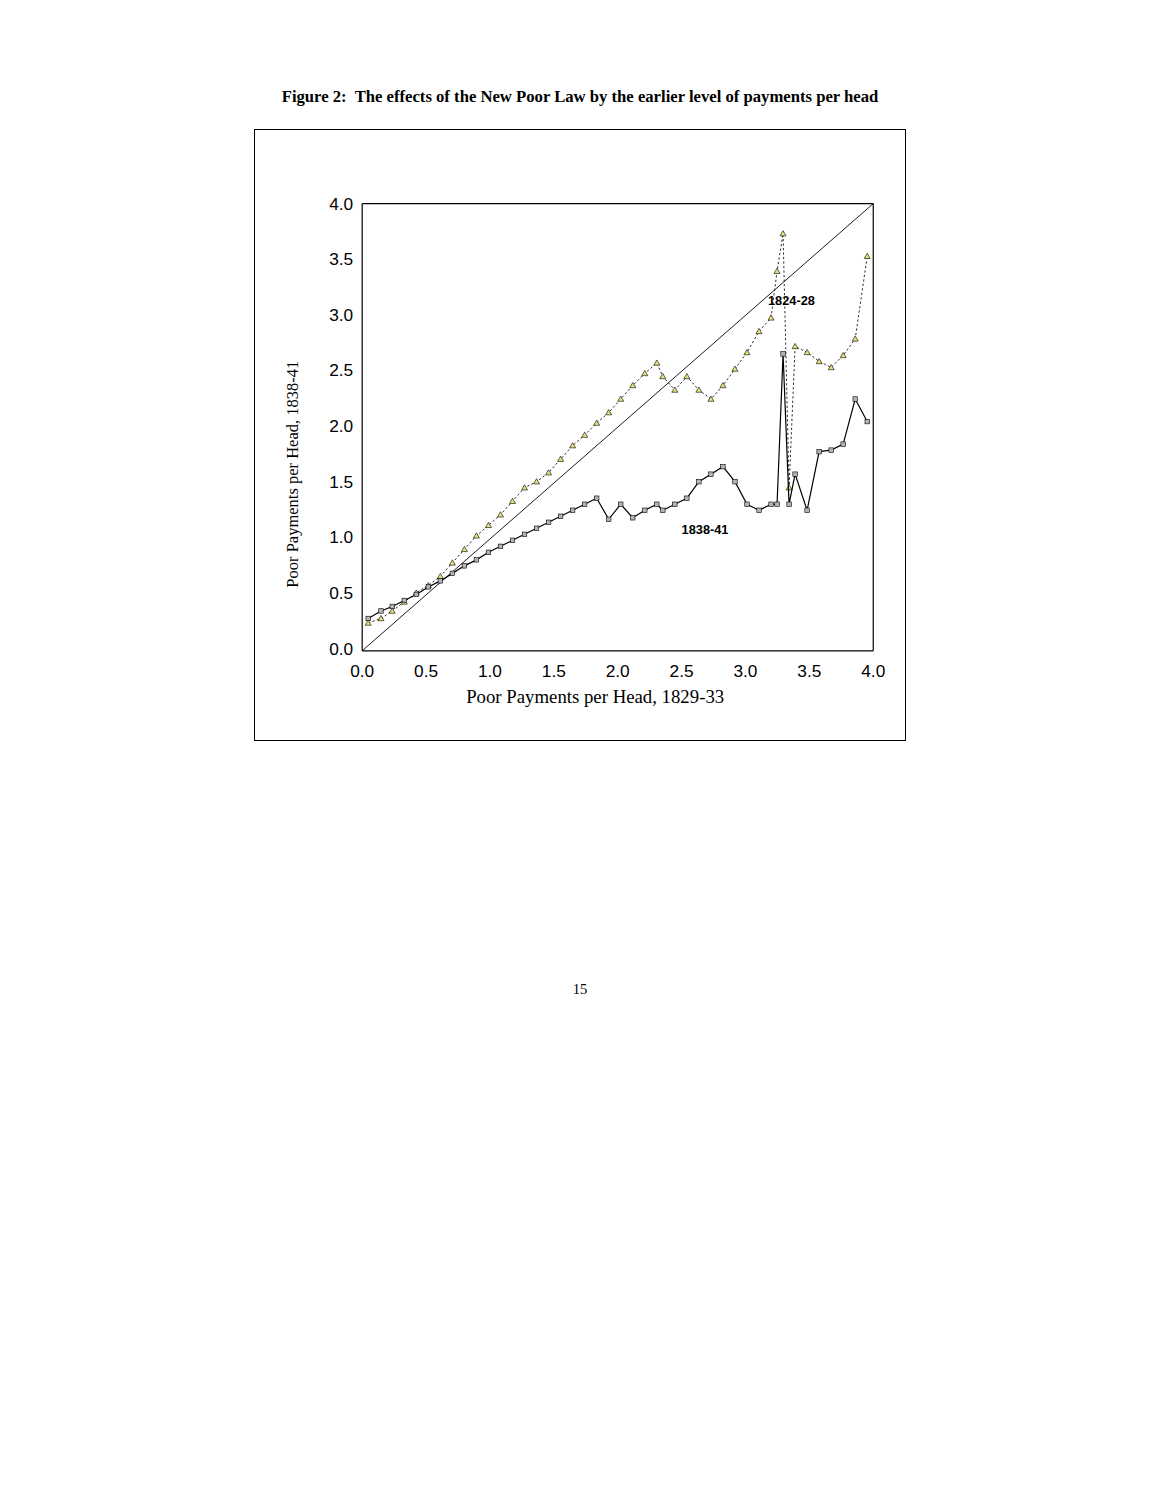Figure 2: The effects of the New Poor Law by the earlier level of payments per head
Poor Payments per Head, 1838-41 Poor Payments per Head, 1829-33 4.0 3.5 3.0 2.5 2.0 1.5 1.0 0.5 0.0 0.0 0.5 1.0 1.5 2.0 2.5 3.0 3.5 4.0 1824-28 1838-41
15